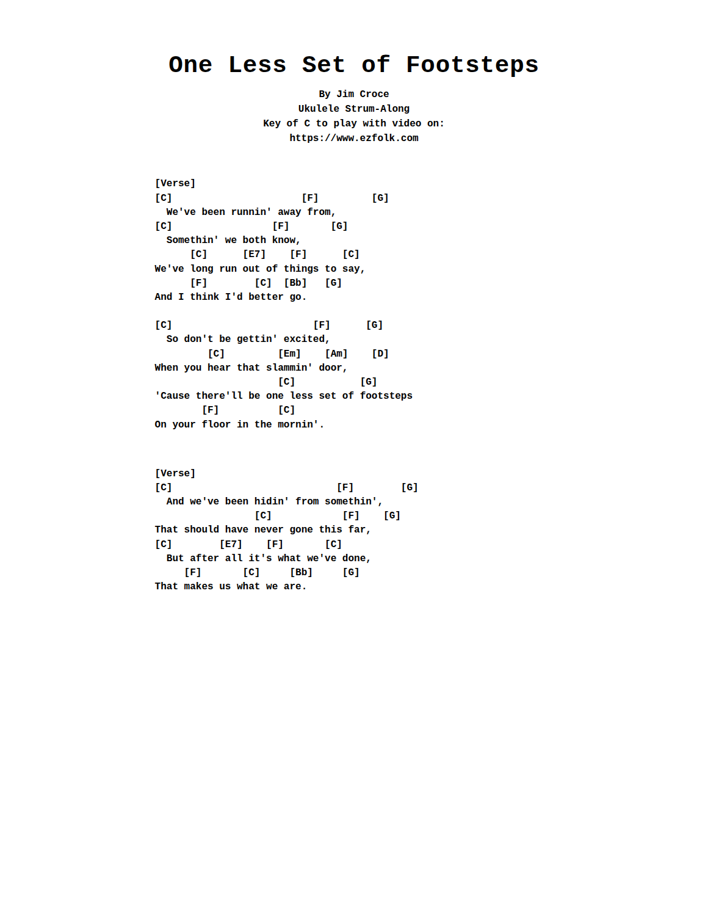One Less Set of Footsteps
By Jim Croce
Ukulele Strum-Along
Key of C to play with video on:
https://www.ezfolk.com
[Verse]
[C]                      [F]         [G]
  We've been runnin' away from,
[C]                 [F]       [G]
  Somethin' we both know,
      [C]      [E7]    [F]      [C]
We've long run out of things to say,
      [F]        [C]  [Bb]   [G]
And I think I'd better go.

[C]                        [F]      [G]
  So don't be gettin' excited,
         [C]         [Em]    [Am]    [D]
When you hear that slammin' door,
                     [C]           [G]
'Cause there'll be one less set of footsteps
        [F]          [C]
On your floor in the mornin'.
[Verse]
[C]                            [F]        [G]
  And we've been hidin' from somethin',
                 [C]            [F]    [G]
That should have never gone this far,
[C]        [E7]    [F]       [C]
  But after all it's what we've done,
     [F]       [C]     [Bb]     [G]
That makes us what we are.